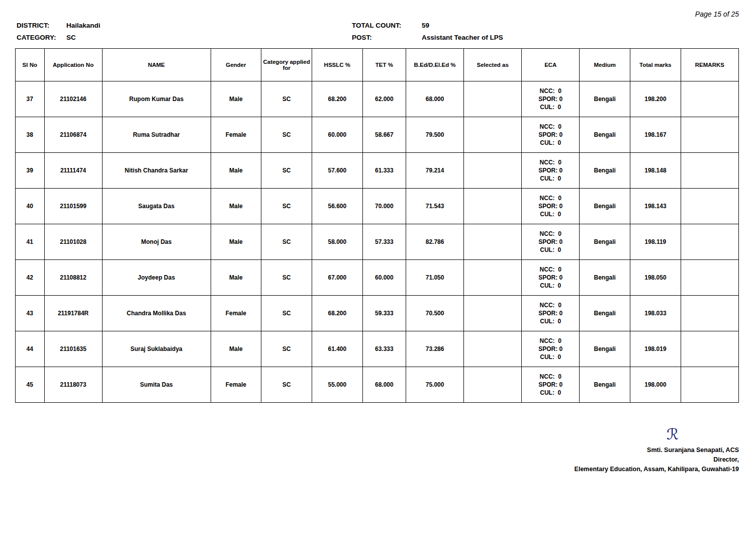Page 15 of 25
| DISTRICT: | Hailakandi | | TOTAL COUNT: | 59 |
| CATEGORY: | SC | | POST: | Assistant Teacher of LPS |
| Sl No | Application No | NAME | Gender | Category applied for | HSSLC % | TET % | B.Ed/D.El.Ed % | Selected as | ECA | Medium | Total marks | REMARKS |
| --- | --- | --- | --- | --- | --- | --- | --- | --- | --- | --- | --- | --- |
| 37 | 21102146 | Rupom Kumar Das | Male | SC | 68.200 | 62.000 | 68.000 | | NCC: 0 SPOR: 0 CUL: 0 | Bengali | 198.200 | |
| 38 | 21106874 | Ruma Sutradhar | Female | SC | 60.000 | 58.667 | 79.500 | | NCC: 0 SPOR: 0 CUL: 0 | Bengali | 198.167 | |
| 39 | 21111474 | Nitish Chandra Sarkar | Male | SC | 57.600 | 61.333 | 79.214 | | NCC: 0 SPOR: 0 CUL: 0 | Bengali | 198.148 | |
| 40 | 21101599 | Saugata Das | Male | SC | 56.600 | 70.000 | 71.543 | | NCC: 0 SPOR: 0 CUL: 0 | Bengali | 198.143 | |
| 41 | 21101028 | Monoj Das | Male | SC | 58.000 | 57.333 | 82.786 | | NCC: 0 SPOR: 0 CUL: 0 | Bengali | 198.119 | |
| 42 | 21108812 | Joydeep Das | Male | SC | 67.000 | 60.000 | 71.050 | | NCC: 0 SPOR: 0 CUL: 0 | Bengali | 198.050 | |
| 43 | 21191784R | Chandra Mollika Das | Female | SC | 68.200 | 59.333 | 70.500 | | NCC: 0 SPOR: 0 CUL: 0 | Bengali | 198.033 | |
| 44 | 21101635 | Suraj Suklabaidya | Male | SC | 61.400 | 63.333 | 73.286 | | NCC: 0 SPOR: 0 CUL: 0 | Bengali | 198.019 | |
| 45 | 21118073 | Sumita Das | Female | SC | 55.000 | 68.000 | 75.000 | | NCC: 0 SPOR: 0 CUL: 0 | Bengali | 198.000 | |
ℛ
Smti. Suranjana Senapati, ACS
Director,
Elementary Education, Assam, Kahilipara, Guwahati-19